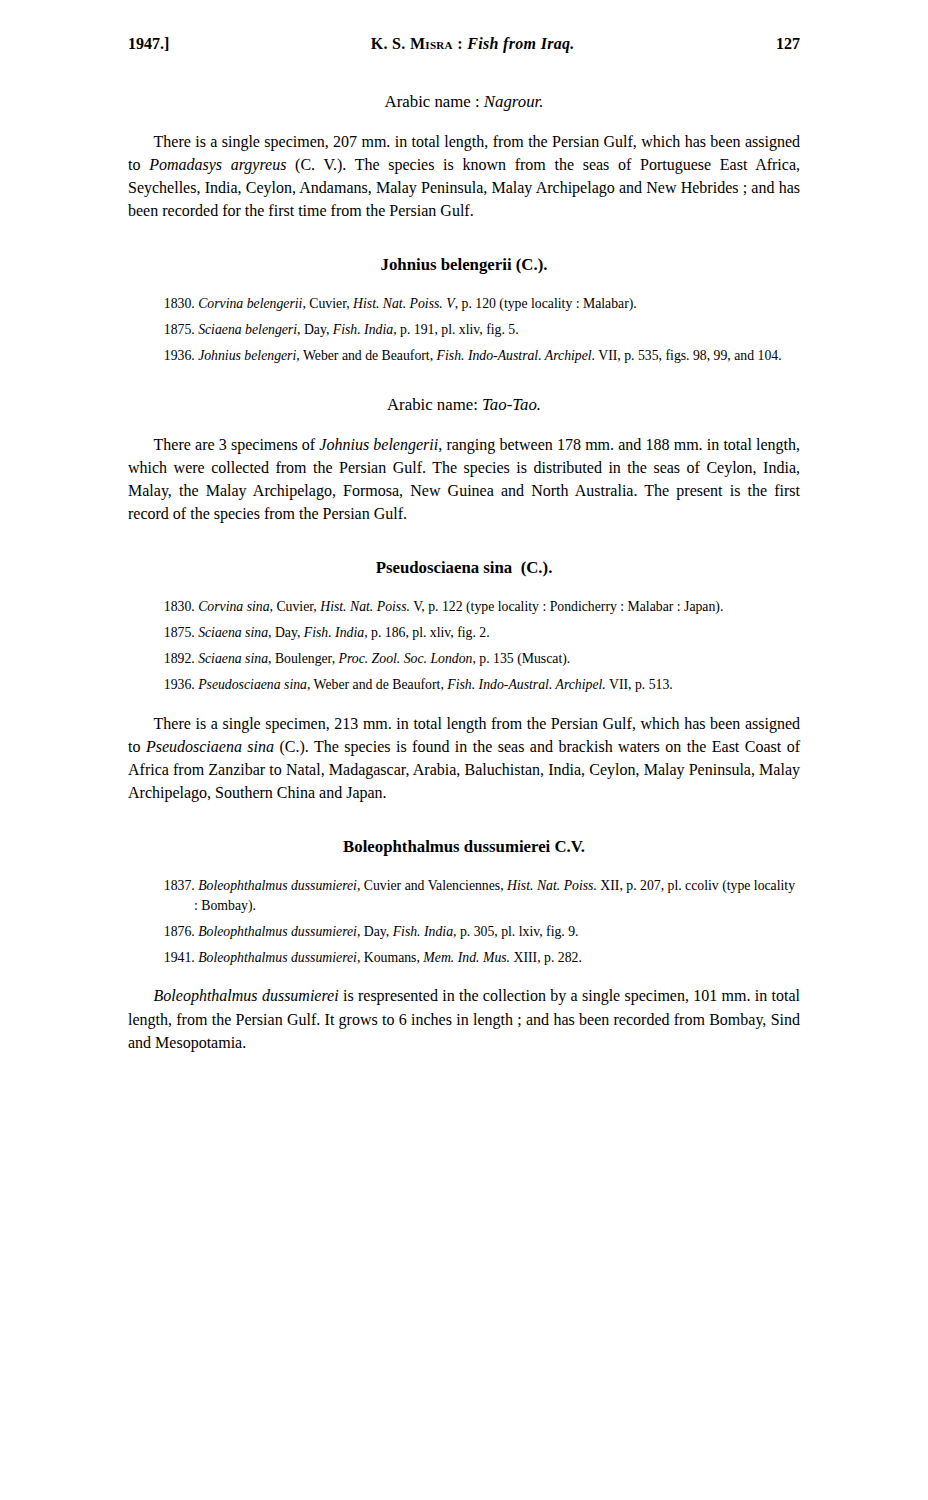1947.] K. S. Misra : Fish from Iraq. 127
Arabic name : Nagrour.
There is a single specimen, 207 mm. in total length, from the Persian Gulf, which has been assigned to Pomadasys argyreus (C. V.). The species is known from the seas of Portuguese East Africa, Seychelles, India, Ceylon, Andamans, Malay Peninsula, Malay Archipelago and New Hebrides ; and has been recorded for the first time from the Persian Gulf.
Johnius belengerii (C.).
1830. Corvina belengerii, Cuvier, Hist. Nat. Poiss. V, p. 120 (type locality : Malabar).
1875. Sciaena belengeri, Day, Fish. India, p. 191, pl. xliv, fig. 5.
1936. Johnius belengeri, Weber and de Beaufort, Fish. Indo-Austral. Archipel. VII, p. 535, figs. 98, 99, and 104.
Arabic name: Tao-Tao.
There are 3 specimens of Johnius belengerii, ranging between 178 mm. and 188 mm. in total length, which were collected from the Persian Gulf. The species is distributed in the seas of Ceylon, India, Malay, the Malay Archipelago, Formosa, New Guinea and North Australia. The present is the first record of the species from the Persian Gulf.
Pseudosciaena sina (C.).
1830. Corvina sina, Cuvier, Hist. Nat. Poiss. V, p. 122 (type locality : Pondicherry : Malabar : Japan).
1875. Sciaena sina, Day, Fish. India, p. 186, pl. xliv, fig. 2.
1892. Sciaena sina, Boulenger, Proc. Zool. Soc. London, p. 135 (Muscat).
1936. Pseudosciaena sina, Weber and de Beaufort, Fish. Indo-Austral. Archipel. VII, p. 513.
There is a single specimen, 213 mm. in total length from the Persian Gulf, which has been assigned to Pseudosciaena sina (C.). The species is found in the seas and brackish waters on the East Coast of Africa from Zanzibar to Natal, Madagascar, Arabia, Baluchistan, India, Ceylon, Malay Peninsula, Malay Archipelago, Southern China and Japan.
Boleophthalmus dussumierei C.V.
1837. Boleophthalmus dussumierei, Cuvier and Valenciennes, Hist. Nat. Poiss. XII, p. 207, pl. ccoliv (type locality : Bombay).
1876. Boleophthalmus dussumierei, Day, Fish. India, p. 305, pl. lxiv, fig. 9.
1941. Boleophthalmus dussumierei, Koumans, Mem. Ind. Mus. XIII, p. 282.
Boleophthalmus dussumierei is respresented in the collection by a single specimen, 101 mm. in total length, from the Persian Gulf. It grows to 6 inches in length ; and has been recorded from Bombay, Sind and Mesopotamia.